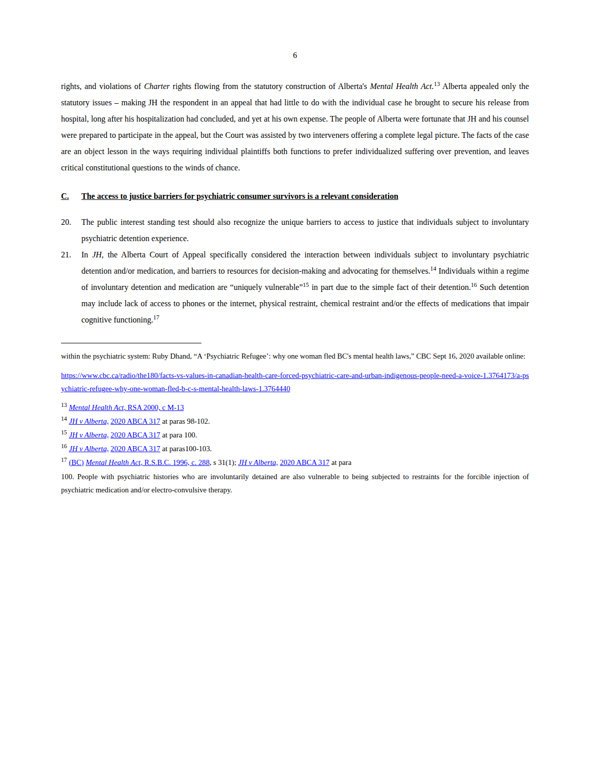6
rights, and violations of Charter rights flowing from the statutory construction of Alberta's Mental Health Act.13 Alberta appealed only the statutory issues – making JH the respondent in an appeal that had little to do with the individual case he brought to secure his release from hospital, long after his hospitalization had concluded, and yet at his own expense. The people of Alberta were fortunate that JH and his counsel were prepared to participate in the appeal, but the Court was assisted by two interveners offering a complete legal picture. The facts of the case are an object lesson in the ways requiring individual plaintiffs both functions to prefer individualized suffering over prevention, and leaves critical constitutional questions to the winds of chance.
C. The access to justice barriers for psychiatric consumer survivors is a relevant consideration
20. The public interest standing test should also recognize the unique barriers to access to justice that individuals subject to involuntary psychiatric detention experience.
21. In JH, the Alberta Court of Appeal specifically considered the interaction between individuals subject to involuntary psychiatric detention and/or medication, and barriers to resources for decision-making and advocating for themselves.14 Individuals within a regime of involuntary detention and medication are “uniquely vulnerable”15 in part due to the simple fact of their detention.16 Such detention may include lack of access to phones or the internet, physical restraint, chemical restraint and/or the effects of medications that impair cognitive functioning.17
within the psychiatric system: Ruby Dhand, “A ‘Psychiatric Refugee’: why one woman fled BC's mental health laws,” CBC Sept 16, 2020 available online:
https://www.cbc.ca/radio/the180/facts-vs-values-in-canadian-health-care-forced-psychiatric-care-and-urban-indigenous-people-need-a-voice-1.3764173/a-psychiatric-refugee-why-one-woman-fled-b-c-s-mental-health-laws-1.3764440
13 Mental Health Act, RSA 2000, c M-13
14 JH v Alberta, 2020 ABCA 317 at paras 98-102.
15 JH v Alberta, 2020 ABCA 317 at para 100.
16 JH v Alberta, 2020 ABCA 317 at paras100-103.
17 (BC) Mental Health Act, R.S.B.C. 1996, c. 288, s 31(1); JH v Alberta, 2020 ABCA 317 at para
100. People with psychiatric histories who are involuntarily detained are also vulnerable to being subjected to restraints for the forcible injection of psychiatric medication and/or electro-convulsive therapy.